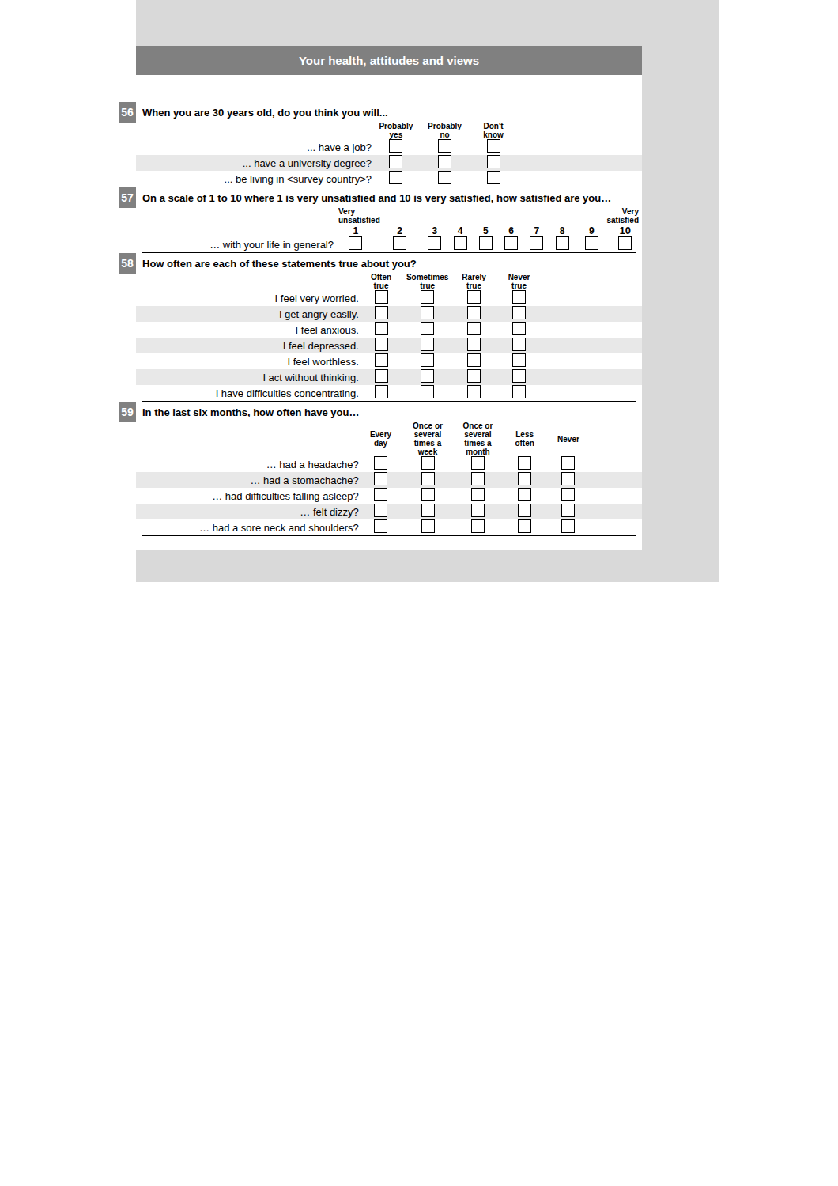Your health, attitudes and views
56
When you are 30 years old, do you think you will...
| | Probably yes | Probably no | Don't know | |
| ... have a job? | | | | |
| ... have a university degree? | | | | |
| ... be living in <survey country>? | | | | |
57
On a scale of 1 to 10 where 1 is very unsatisfied and 10 is very satisfied, how satisfied are you…
| | Very unsatisfied | | Very satisfied |
| | 1 | 2 | 3 | 4 | 5 | 6 | 7 | 8 | 9 | 10 |
| … with your life in general? | | | | | | | | | | |
58
How often are each of these statements true about you?
| | Often true | Sometimes true | Rarely true | Never true | |
| I feel very worried. | | | | | |
| I get angry easily. | | | | | |
| I feel anxious. | | | | | |
| I feel depressed. | | | | | |
| I feel worthless. | | | | | |
| I act without thinking. | | | | | |
| I have difficulties concentrating. | | | | | |
59
In the last six months, how often have you…
| | Every day | Once or several times a week | Once or several times a month | Less often | Never | |
| … had a headache? | | | | | | |
| … had a stomachache? | | | | | | |
| … had difficulties falling asleep? | | | | | | |
| … felt dizzy? | | | | | | |
| … had a sore neck and shoulders? | | | | | | |